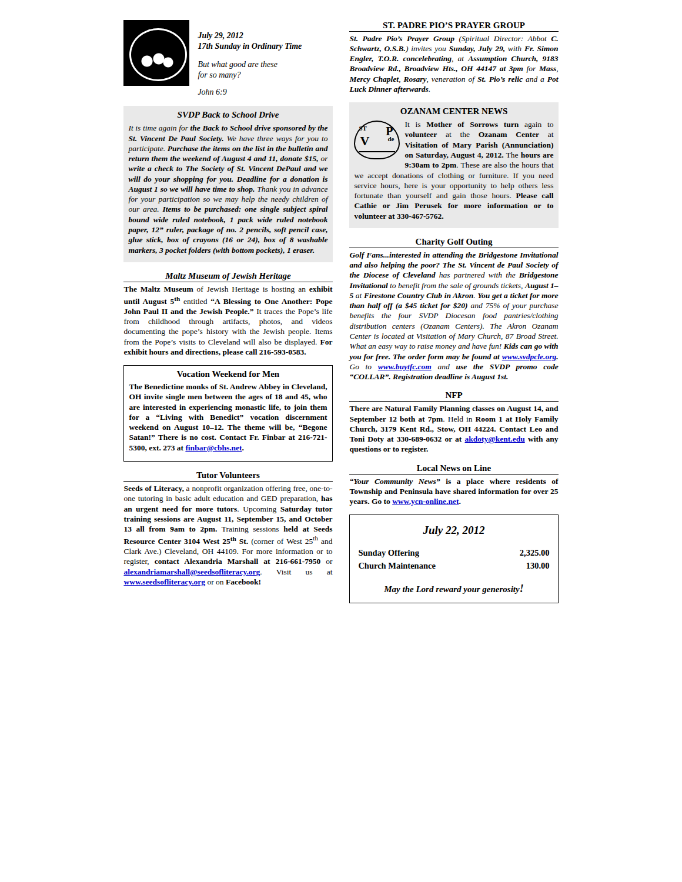July 29, 2012
17th Sunday in Ordinary Time
But what good are these
for so many?
John 6:9
SVDP Back to School Drive
It is time again for the Back to School drive sponsored by the St. Vincent De Paul Society. We have three ways for you to participate. Purchase the items on the list in the bulletin and return them the weekend of August 4 and 11, donate $15, or write a check to The Society of St. Vincent DePaul and we will do your shopping for you. Deadline for a donation is August 1 so we will have time to shop. Thank you in advance for your participation so we may help the needy children of our area. Items to be purchased: one single subject spiral bound wide ruled notebook, 1 pack wide ruled notebook paper, 12” ruler, package of no. 2 pencils, soft pencil case, glue stick, box of crayons (16 or 24), box of 8 washable markers, 3 pocket folders (with bottom pockets), 1 eraser.
Maltz Museum of Jewish Heritage
The Maltz Museum of Jewish Heritage is hosting an exhibit until August 5th entitled “A Blessing to One Another: Pope John Paul II and the Jewish People.” It traces the Pope’s life from childhood through artifacts, photos, and videos documenting the pope’s history with the Jewish people. Items from the Pope’s visits to Cleveland will also be displayed. For exhibit hours and directions, please call 216-593-0583.
Vocation Weekend for Men
The Benedictine monks of St. Andrew Abbey in Cleveland, OH invite single men between the ages of 18 and 45, who are interested in experiencing monastic life, to join them for a “Living with Benedict” vocation discernment weekend on August 10–12. The theme will be, “Begone Satan!” There is no cost. Contact Fr. Finbar at 216-721-5300, ext. 273 at finbar@cbhs.net.
Tutor Volunteers
Seeds of Literacy, a nonprofit organization offering free, one-to-one tutoring in basic adult education and GED preparation, has an urgent need for more tutors. Upcoming Saturday tutor training sessions are August 11, September 15, and October 13 all from 9am to 2pm. Training sessions held at Seeds Resource Center 3104 West 25th St. (corner of West 25th and Clark Ave.) Cleveland, OH 44109. For more information or to register, contact Alexandria Marshall at 216-661-7950 or alexandriamarshall@seedsofliteracy.org. Visit us at www.seedsofliteracy.org or on Facebook!
ST. PADRE PIO’S PRAYER GROUP
St. Padre Pio’s Prayer Group (Spiritual Director: Abbot C. Schwartz, O.S.B.) invites you Sunday, July 29, with Fr. Simon Engler, T.O.R. concelebrating, at Assumption Church, 9183 Broadview Rd., Broadview Hts., OH 44147 at 3pm for Mass, Mercy Chaplet, Rosary, veneration of St. Pio’s relic and a Pot Luck Dinner afterwards.
OZANAM CENTER NEWS
ST P V de
It is Mother of Sorrows turn again to volunteer at the Ozanam Center at Visitation of Mary Parish (Annunciation) on Saturday, August 4, 2012. The hours are 9:30am to 2pm. These are also the hours that we accept donations of clothing or furniture. If you need service hours, here is your opportunity to help others less fortunate than yourself and gain those hours. Please call Cathie or Jim Perusek for more information or to volunteer at 330-467-5762.
Charity Golf Outing
Golf Fans...interested in attending the Bridgestone Invitational and also helping the poor? The St. Vincent de Paul Society of the Diocese of Cleveland has partnered with the Bridgestone Invitational to benefit from the sale of grounds tickets, August 1–5 at Firestone Country Club in Akron. You get a ticket for more than half off (a $45 ticket for $20) and 75% of your purchase benefits the four SVDP Diocesan food pantries/clothing distribution centers (Ozanam Centers). The Akron Ozanam Center is located at Visitation of Mary Church, 87 Broad Street. What an easy way to raise money and have fun! Kids can go with you for free. The order form may be found at www.svdpcle.org. Go to www.buytfc.com and use the SVDP promo code “COLLAR”. Registration deadline is August 1st.
NFP
There are Natural Family Planning classes on August 14, and September 12 both at 7pm. Held in Room 1 at Holy Family Church, 3179 Kent Rd., Stow, OH 44224. Contact Leo and Toni Doty at 330-689-0632 or at akdoty@kent.edu with any questions or to register.
Local News on Line
“Your Community News” is a place where residents of Township and Peninsula have shared information for over 25 years. Go to www.ycn-online.net.
July 22, 2012
| Sunday Offering | 2,325.00 |
| Church Maintenance | 130.00 |
May the Lord reward your generosity!